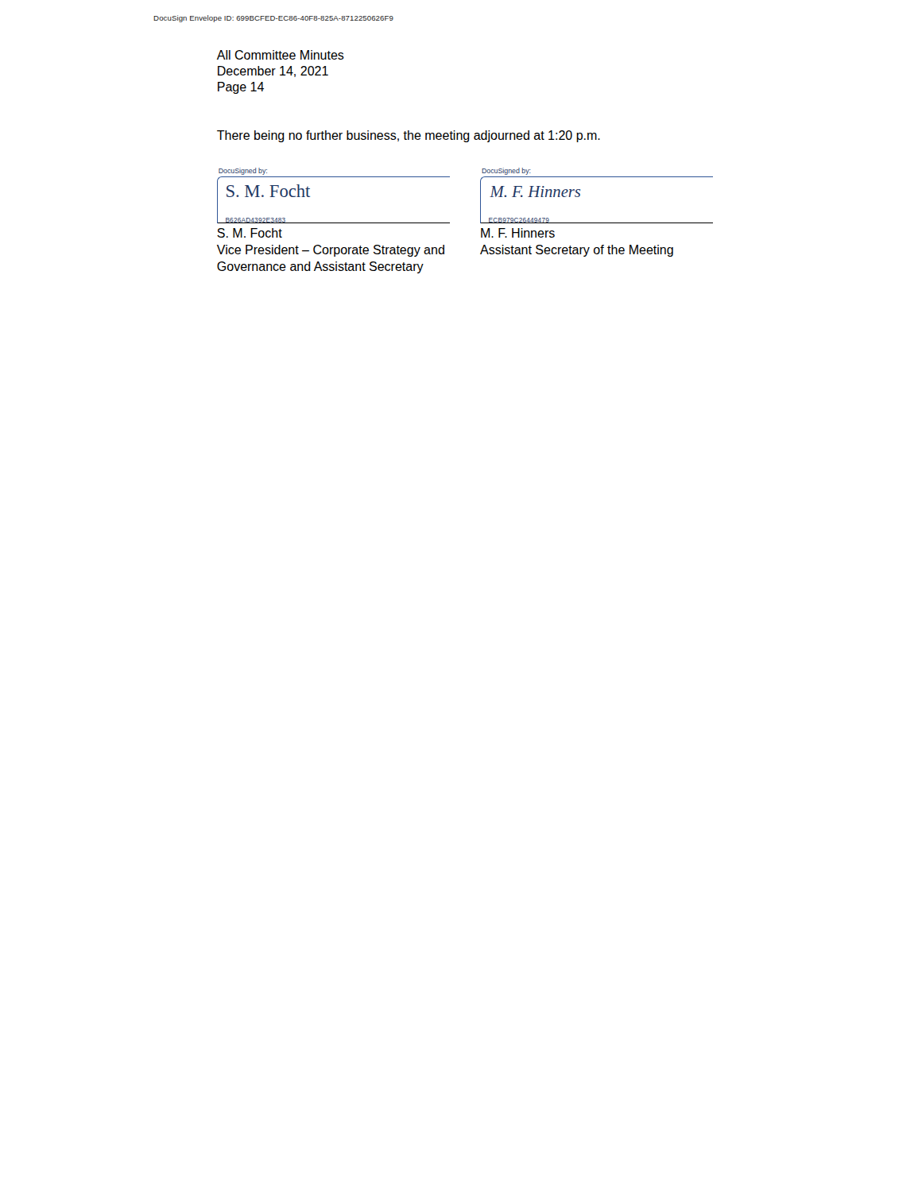DocuSign Envelope ID: 699BCFED-EC86-40F8-825A-8712250626F9
All Committee Minutes
December 14, 2021
Page 14
There being no further business, the meeting adjourned at 1:20 p.m.
DocuSigned by:
S. M. Focht B626AD4392E3483
S. M. Focht
Vice President – Corporate Strategy and
Governance and Assistant Secretary
DocuSigned by:
M. F. Hinners ECB979C26449479
M. F. Hinners
Assistant Secretary of the Meeting